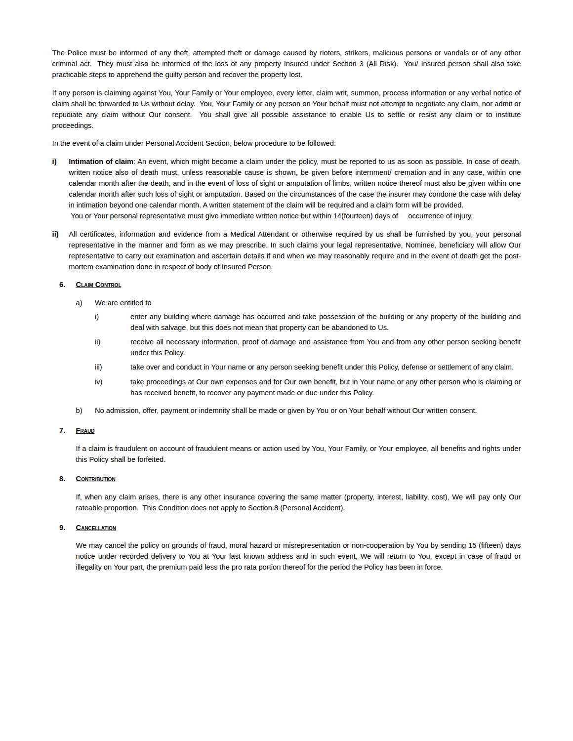The Police must be informed of any theft, attempted theft or damage caused by rioters, strikers, malicious persons or vandals or of any other criminal act. They must also be informed of the loss of any property Insured under Section 3 (All Risk). You/ Insured person shall also take practicable steps to apprehend the guilty person and recover the property lost.
If any person is claiming against You, Your Family or Your employee, every letter, claim writ, summon, process information or any verbal notice of claim shall be forwarded to Us without delay. You, Your Family or any person on Your behalf must not attempt to negotiate any claim, nor admit or repudiate any claim without Our consent. You shall give all possible assistance to enable Us to settle or resist any claim or to institute proceedings.
In the event of a claim under Personal Accident Section, below procedure to be followed:
Intimation of claim: An event, which might become a claim under the policy, must be reported to us as soon as possible. In case of death, written notice also of death must, unless reasonable cause is shown, be given before internment/ cremation and in any case, within one calendar month after the death, and in the event of loss of sight or amputation of limbs, written notice thereof must also be given within one calendar month after such loss of sight or amputation. Based on the circumstances of the case the insurer may condone the case with delay in intimation beyond one calendar month. A written statement of the claim will be required and a claim form will be provided.
You or Your personal representative must give immediate written notice but within 14(fourteen) days of occurrence of injury.
All certificates, information and evidence from a Medical Attendant or otherwise required by us shall be furnished by you, your personal representative in the manner and form as we may prescribe. In such claims your legal representative, Nominee, beneficiary will allow Our representative to carry out examination and ascertain details if and when we may reasonably require and in the event of death get the post-mortem examination done in respect of body of Insured Person.
Claim Control
We are entitled to
enter any building where damage has occurred and take possession of the building or any property of the building and deal with salvage, but this does not mean that property can be abandoned to Us.
receive all necessary information, proof of damage and assistance from You and from any other person seeking benefit under this Policy.
take over and conduct in Your name or any person seeking benefit under this Policy, defense or settlement of any claim.
take proceedings at Our own expenses and for Our own benefit, but in Your name or any other person who is claiming or has received benefit, to recover any payment made or due under this Policy.
No admission, offer, payment or indemnity shall be made or given by You or on Your behalf without Our written consent.
Fraud
If a claim is fraudulent on account of fraudulent means or action used by You, Your Family, or Your employee, all benefits and rights under this Policy shall be forfeited.
Contribution
If, when any claim arises, there is any other insurance covering the same matter (property, interest, liability, cost), We will pay only Our rateable proportion. This Condition does not apply to Section 8 (Personal Accident).
Cancellation
We may cancel the policy on grounds of fraud, moral hazard or misrepresentation or non-cooperation by You by sending 15 (fifteen) days notice under recorded delivery to You at Your last known address and in such event, We will return to You, except in case of fraud or illegality on Your part, the premium paid less the pro rata portion thereof for the period the Policy has been in force.